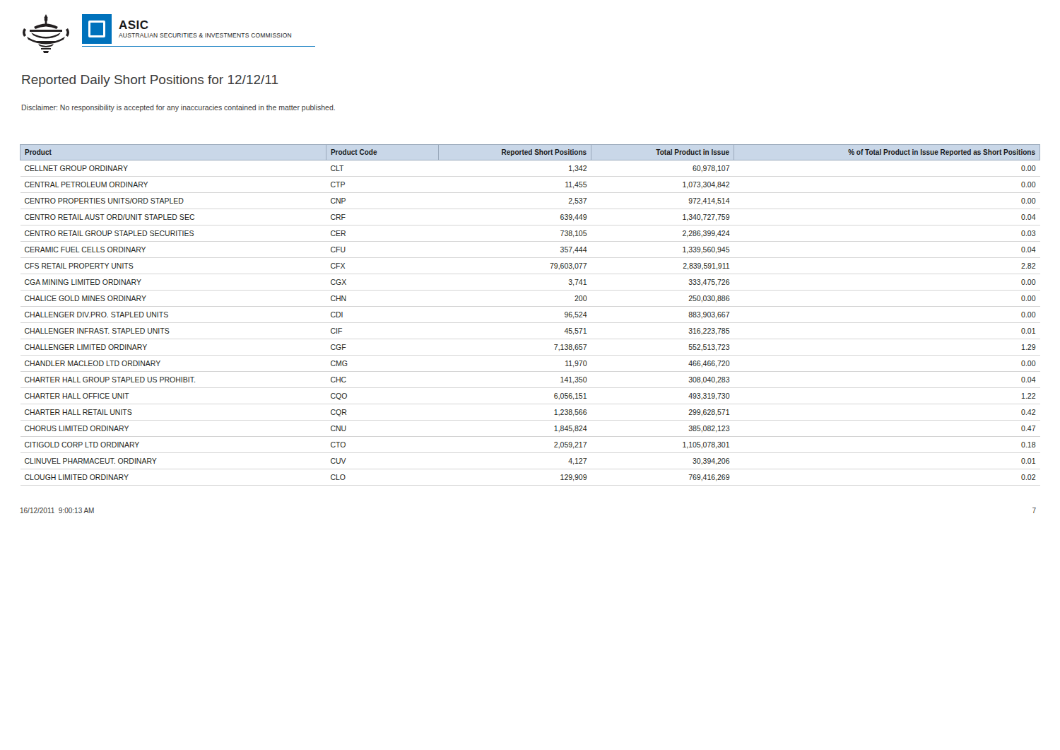ASIC
Australian Securities & Investments Commission
Reported Daily Short Positions for 12/12/11
Disclaimer: No responsibility is accepted for any inaccuracies contained in the matter published.
| Product | Product Code | Reported Short Positions | Total Product in Issue | % of Total Product in Issue Reported as Short Positions |
| --- | --- | --- | --- | --- |
| CELLNET GROUP ORDINARY | CLT | 1,342 | 60,978,107 | 0.00 |
| CENTRAL PETROLEUM ORDINARY | CTP | 11,455 | 1,073,304,842 | 0.00 |
| CENTRO PROPERTIES UNITS/ORD STAPLED | CNP | 2,537 | 972,414,514 | 0.00 |
| CENTRO RETAIL AUST ORD/UNIT STAPLED SEC | CRF | 639,449 | 1,340,727,759 | 0.04 |
| CENTRO RETAIL GROUP STAPLED SECURITIES | CER | 738,105 | 2,286,399,424 | 0.03 |
| CERAMIC FUEL CELLS ORDINARY | CFU | 357,444 | 1,339,560,945 | 0.04 |
| CFS RETAIL PROPERTY UNITS | CFX | 79,603,077 | 2,839,591,911 | 2.82 |
| CGA MINING LIMITED ORDINARY | CGX | 3,741 | 333,475,726 | 0.00 |
| CHALICE GOLD MINES ORDINARY | CHN | 200 | 250,030,886 | 0.00 |
| CHALLENGER DIV.PRO. STAPLED UNITS | CDI | 96,524 | 883,903,667 | 0.00 |
| CHALLENGER INFRAST. STAPLED UNITS | CIF | 45,571 | 316,223,785 | 0.01 |
| CHALLENGER LIMITED ORDINARY | CGF | 7,138,657 | 552,513,723 | 1.29 |
| CHANDLER MACLEOD LTD ORDINARY | CMG | 11,970 | 466,466,720 | 0.00 |
| CHARTER HALL GROUP STAPLED US PROHIBIT. | CHC | 141,350 | 308,040,283 | 0.04 |
| CHARTER HALL OFFICE UNIT | CQO | 6,056,151 | 493,319,730 | 1.22 |
| CHARTER HALL RETAIL UNITS | CQR | 1,238,566 | 299,628,571 | 0.42 |
| CHORUS LIMITED ORDINARY | CNU | 1,845,824 | 385,082,123 | 0.47 |
| CITIGOLD CORP LTD ORDINARY | CTO | 2,059,217 | 1,105,078,301 | 0.18 |
| CLINUVEL PHARMACEUT. ORDINARY | CUV | 4,127 | 30,394,206 | 0.01 |
| CLOUGH LIMITED ORDINARY | CLO | 129,909 | 769,416,269 | 0.02 |
16/12/2011 9:00:13 AM
7